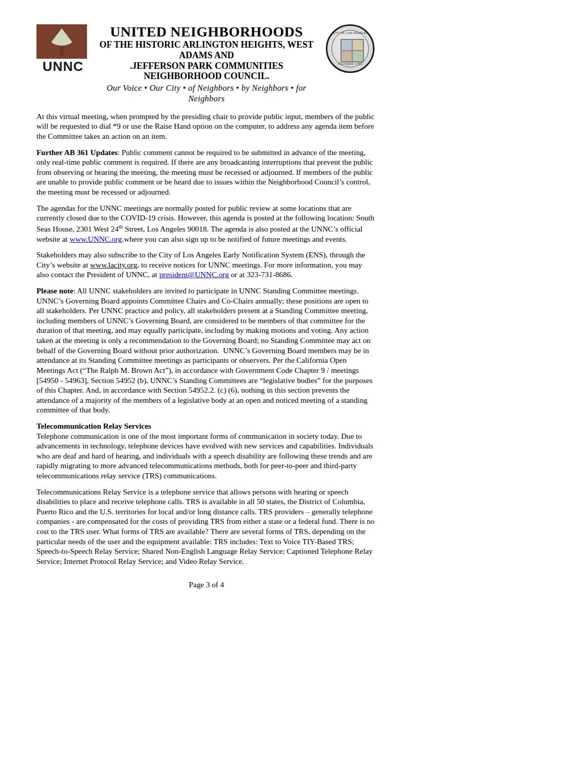UNNC
CITY OF LOS ANGELES
FOUNDED 1781
UNITED NEIGHBORHOODS
OF THE HISTORIC ARLINGTON HEIGHTS, WEST ADAMS AND
. JEFFERSON PARK COMMUNITIES NEIGHBORHOOD COUNCIL.
Our Voice • Our City • of Neighbors • by Neighbors • for Neighbors
At this virtual meeting, when prompted by the presiding chair to provide public input, members of the public will be requested to dial *9 or use the Raise Hand option on the computer, to address any agenda item before the Committee takes an action on an item.
Further AB 361 Updates: Public comment cannot be required to be submitted in advance of the meeting, only real-time public comment is required. If there are any broadcasting interruptions that prevent the public from observing or hearing the meeting, the meeting must be recessed or adjourned. If members of the public are unable to provide public comment or be heard due to issues within the Neighborhood Council’s control, the meeting must be recessed or adjourned.
The agendas for the UNNC meetings are normally posted for public review at some locations that are currently closed due to the COVID-19 crisis. However, this agenda is posted at the following location: South Seas House, 2301 West 24th Street, Los Angeles 90018. The agenda is also posted at the UNNC’s official website at www.UNNC.org.where you can also sign up to be notified of future meetings and events.
Stakeholders may also subscribe to the City of Los Angeles Early Notification System (ENS), through the City’s website at www.lacity.org, to receive notices for UNNC meetings. For more information, you may also contact the President of UNNC, at president@UNNC.org or at 323-731-8686.
Please note: All UNNC stakeholders are invited to participate in UNNC Standing Committee meetings. UNNC’s Governing Board appoints Committee Chairs and Co-Chairs annually; these positions are open to all stakeholders. Per UNNC practice and policy, all stakeholders present at a Standing Committee meeting, including members of UNNC’s Governing Board, are considered to be members of that committee for the duration of that meeting, and may equally participate, including by making motions and voting. Any action taken at the meeting is only a recommendation to the Governing Board; no Standing Committee may act on behalf of the Governing Board without prior authorization. UNNC’s Governing Board members may be in attendance at its Standing Committee meetings as participants or observers. Per the California Open Meetings Act (“The Ralph M. Brown Act”), in accordance with Government Code Chapter 9 / meetings [54950 - 54963], Section 54952 (b), UNNC’s Standing Committees are “legislative bodies” for the purposes of this Chapter. And, in accordance with Section 54952.2. (c) (6), nothing in this section prevents the attendance of a majority of the members of a legislative body at an open and noticed meeting of a standing committee of that body.
Telecommunication Relay Services
Telephone communication is one of the most important forms of communication in society today. Due to advancements in technology, telephone devices have evolved with new services and capabilities. Individuals who are deaf and hard of hearing, and individuals with a speech disability are following these trends and are rapidly migrating to more advanced telecommunications methods, both for peer-to-peer and third-party telecommunications relay service (TRS) communications.
Telecommunications Relay Service is a telephone service that allows persons with hearing or speech disabilities to place and receive telephone calls. TRS is available in all 50 states, the District of Columbia, Puerto Rico and the U.S. territories for local and/or long distance calls. TRS providers – generally telephone companies - are compensated for the costs of providing TRS from either a state or a federal fund. There is no cost to the TRS user. What forms of TRS are available? There are several forms of TRS, depending on the particular needs of the user and the equipment available: TRS includes: Text to Voice TIY-Based TRS; Speech-to-Speech Relay Service; Shared Non-English Language Relay Service; Captioned Telephone Relay Service; Internet Protocol Relay Service; and Video Relay Service.
Page 3 of 4